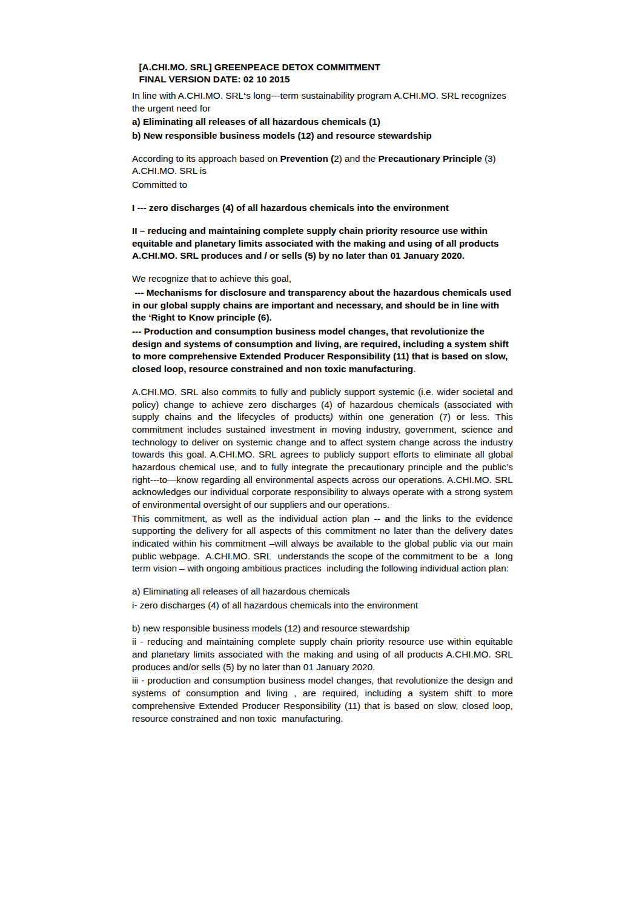[A.CHI.MO. SRL] GREENPEACE DETOX COMMITMENT
FINAL VERSION DATE: 02 10 2015
In line with A.CHI.MO. SRL‘s long---term sustainability program A.CHI.MO. SRL recognizes the urgent need for
a) Eliminating all releases of all hazardous chemicals (1)
b) New responsible business models (12) and resource stewardship
According to its approach based on Prevention (2) and the Precautionary Principle (3) A.CHI.MO. SRL is
Committed to
I --- zero discharges (4) of all hazardous chemicals into the environment
II – reducing and maintaining complete supply chain priority resource use within equitable and planetary limits associated with the making and using of all products A.CHI.MO. SRL produces and / or sells (5) by no later than 01 January 2020.
We recognize that to achieve this goal,
--- Mechanisms for disclosure and transparency about the hazardous chemicals used in our global supply chains are important and necessary, and should be in line with the ‘Right to Know principle (6).
--- Production and consumption business model changes, that revolutionize the design and systems of consumption and living, are required, including a system shift to more comprehensive Extended Producer Responsibility (11) that is based on slow, closed loop, resource constrained and non toxic manufacturing.
A.CHI.MO. SRL also commits to fully and publicly support systemic (i.e. wider societal and policy) change to achieve zero discharges (4) of hazardous chemicals (associated with supply chains and the lifecycles of products) within one generation (7) or less. This commitment includes sustained investment in moving industry, government, science and technology to deliver on systemic change and to affect system change across the industry towards this goal. A.CHI.MO. SRL agrees to publicly support efforts to eliminate all global hazardous chemical use, and to fully integrate the precautionary principle and the public’s right---to—know regarding all environmental aspects across our operations. A.CHI.MO. SRL acknowledges our individual corporate responsibility to always operate with a strong system of environmental oversight of our suppliers and our operations.
This commitment, as well as the individual action plan -- and the links to the evidence supporting the delivery for all aspects of this commitment no later than the delivery dates indicated within his commitment –will always be available to the global public via our main public webpage. A.CHI.MO. SRL understands the scope of the commitment to be a long term vision – with ongoing ambitious practices including the following individual action plan:
a) Eliminating all releases of all hazardous chemicals
i- zero discharges (4) of all hazardous chemicals into the environment
b) new responsible business models (12) and resource stewardship
ii - reducing and maintaining complete supply chain priority resource use within equitable and planetary limits associated with the making and using of all products A.CHI.MO. SRL produces and/or sells (5) by no later than 01 January 2020.
iii - production and consumption business model changes, that revolutionize the design and systems of consumption and living , are required, including a system shift to more comprehensive Extended Producer Responsibility (11) that is based on slow, closed loop, resource constrained and non toxic manufacturing.